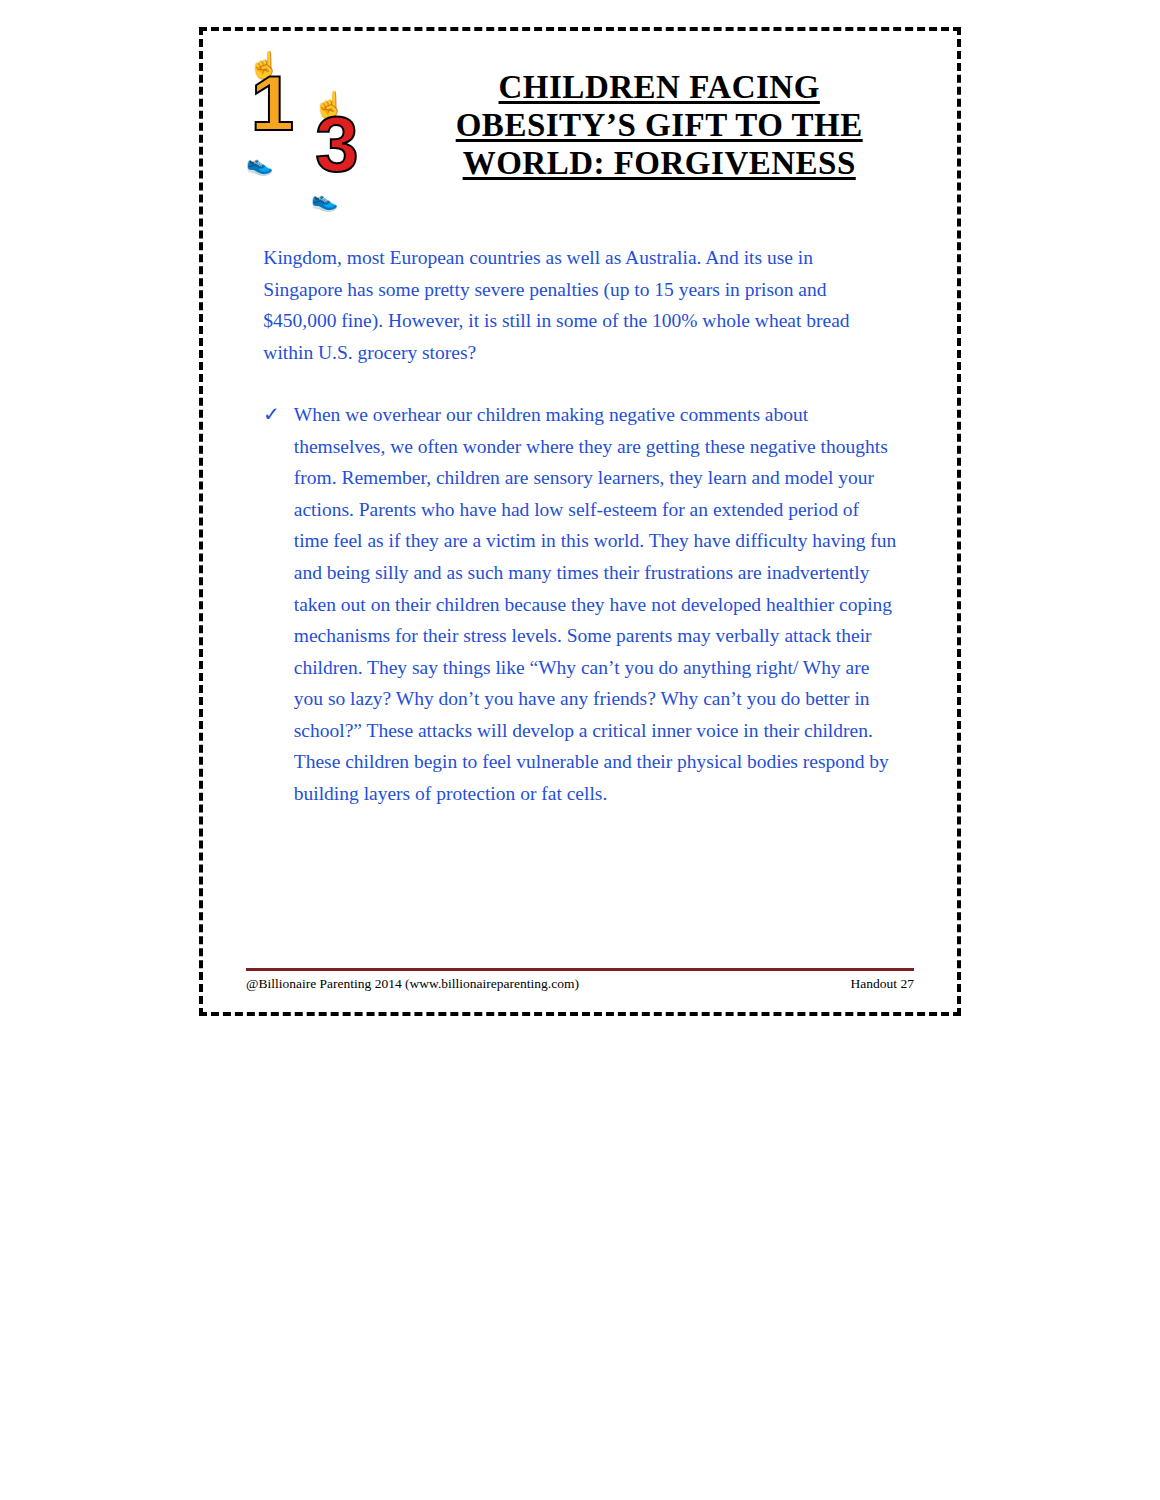☝ 1 👟 ☝ 3 👟
Children Facing Obesity’s Gift to the World: Forgiveness
Kingdom, most European countries as well as Australia. And its use in Singapore has some pretty severe penalties (up to 15 years in prison and $450,000 fine). However, it is still in some of the 100% whole wheat bread within U.S. grocery stores?
✓
When we overhear our children making negative comments about themselves, we often wonder where they are getting these negative thoughts from. Remember, children are sensory learners, they learn and model your actions. Parents who have had low self-esteem for an extended period of time feel as if they are a victim in this world. They have difficulty having fun and being silly and as such many times their frustrations are inadvertently taken out on their children because they have not developed healthier coping mechanisms for their stress levels. Some parents may verbally attack their children. They say things like “Why can’t you do anything right/ Why are you so lazy? Why don’t you have any friends? Why can’t you do better in school?” These attacks will develop a critical inner voice in their children. These children begin to feel vulnerable and their physical bodies respond by building layers of protection or fat cells.
@Billionaire Parenting 2014 (www.billionaireparenting.com) Handout 27